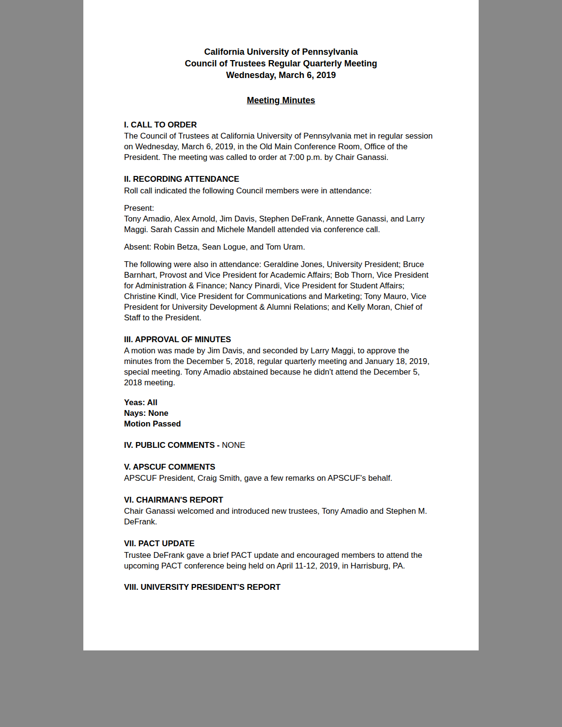California University of Pennsylvania
Council of Trustees Regular Quarterly Meeting
Wednesday, March 6, 2019
Meeting Minutes
I. CALL TO ORDER
The Council of Trustees at California University of Pennsylvania met in regular session on Wednesday, March 6, 2019, in the Old Main Conference Room, Office of the President. The meeting was called to order at 7:00 p.m. by Chair Ganassi.
II. RECORDING ATTENDANCE
Roll call indicated the following Council members were in attendance:
Present:
Tony Amadio, Alex Arnold, Jim Davis, Stephen DeFrank, Annette Ganassi, and Larry Maggi. Sarah Cassin and Michele Mandell attended via conference call.
Absent: Robin Betza, Sean Logue, and Tom Uram.
The following were also in attendance: Geraldine Jones, University President; Bruce Barnhart, Provost and Vice President for Academic Affairs; Bob Thorn, Vice President for Administration & Finance; Nancy Pinardi, Vice President for Student Affairs; Christine Kindl, Vice President for Communications and Marketing; Tony Mauro, Vice President for University Development & Alumni Relations; and Kelly Moran, Chief of Staff to the President.
III. APPROVAL OF MINUTES
A motion was made by Jim Davis, and seconded by Larry Maggi, to approve the minutes from the December 5, 2018, regular quarterly meeting and January 18, 2019, special meeting. Tony Amadio abstained because he didn't attend the December 5, 2018 meeting.
Yeas: All Nays: None Motion Passed
IV. PUBLIC COMMENTS - NONE
V. APSCUF COMMENTS
APSCUF President, Craig Smith, gave a few remarks on APSCUF's behalf.
VI. CHAIRMAN'S REPORT
Chair Ganassi welcomed and introduced new trustees, Tony Amadio and Stephen M. DeFrank.
VII. PACT UPDATE
Trustee DeFrank gave a brief PACT update and encouraged members to attend the upcoming PACT conference being held on April 11-12, 2019, in Harrisburg, PA.
VIII. UNIVERSITY PRESIDENT'S REPORT